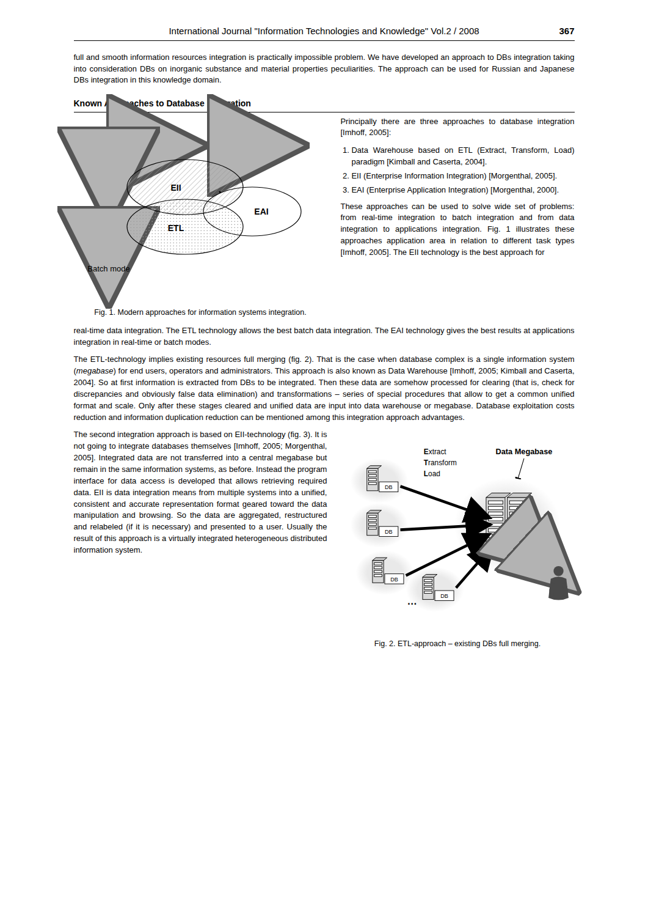International Journal "Information Technologies and Knowledge" Vol.2 / 2008 367
full and smooth information resources integration is practically impossible problem. We have developed an approach to DBs integration taking into consideration DBs on inorganic substance and material properties peculiarities. The approach can be used for Russian and Japanese DBs integration in this knowledge domain.
Known Approaches to Database Integration
Data Process Real time Batch mode EII EAI ETL
Fig. 1. Modern approaches for information systems integration.
Principally there are three approaches to database integration [Imhoff, 2005]:
Data Warehouse based on ETL (Extract, Transform, Load) paradigm [Kimball and Caserta, 2004].
EII (Enterprise Information Integration) [Morgenthal, 2005].
EAI (Enterprise Application Integration) [Morgenthal, 2000].
These approaches can be used to solve wide set of problems: from real-time integration to batch integration and from data integration to applications integration. Fig. 1 illustrates these approaches application area in relation to different task types [Imhoff, 2005]. The EII technology is the best approach for
real-time data integration. The ETL technology allows the best batch data integration. The EAI technology gives the best results at applications integration in real-time or batch modes.
The ETL-technology implies existing resources full merging (fig. 2). That is the case when database complex is a single information system (megabase) for end users, operators and administrators. This approach is also known as Data Warehouse [Imhoff, 2005; Kimball and Caserta, 2004]. So at first information is extracted from DBs to be integrated. Then these data are somehow processed for clearing (that is, check for discrepancies and obviously false data elimination) and transformations – series of special procedures that allow to get a common unified format and scale. Only after these stages cleared and unified data are input into data warehouse or megabase. Database exploitation costs reduction and information duplication reduction can be mentioned among this integration approach advantages.
The second integration approach is based on EII-technology (fig. 3). It is not going to integrate databases themselves [Imhoff, 2005; Morgenthal, 2005]. Integrated data are not transferred into a central megabase but remain in the same information systems, as before. Instead the program interface for data access is developed that allows retrieving required data. EII is data integration means from multiple systems into a unified, consistent and accurate representation format geared toward the data manipulation and browsing. So the data are aggregated, restructured and relabeled (if it is necessary) and presented to a user. Usually the result of this approach is a virtually integrated heterogeneous distributed information system.
Extract Transform Load Data Megabase DB DB DB DB …
Fig. 2. ETL-approach – existing DBs full merging.